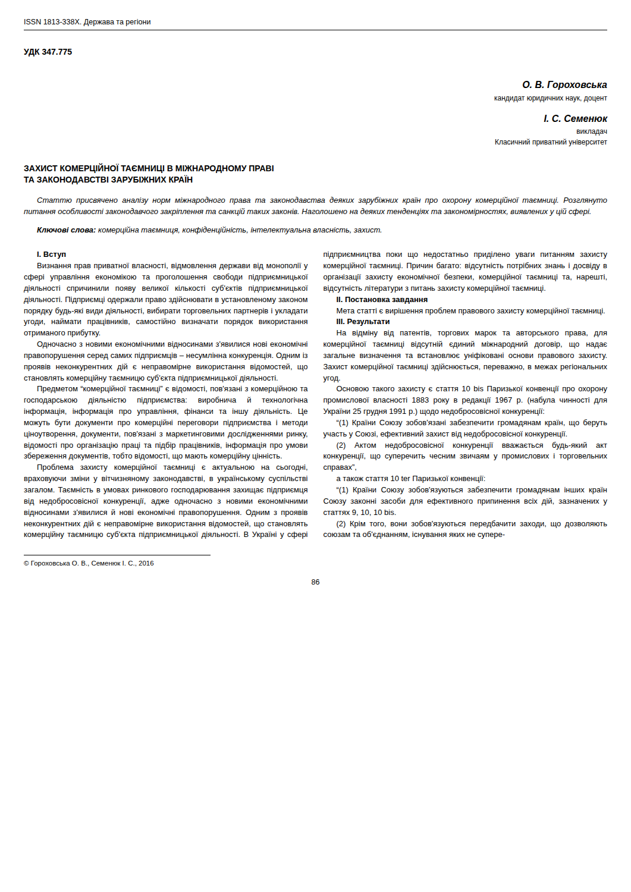ISSN 1813-338X. Держава та регіони
УДК 347.775
О. В. Гороховська
кандидат юридичних наук, доцент
І. С. Семенюк
викладач
Класичний приватний університет
Захист комерційної таємниці в міжнародному праві
та законодавстві зарубіжних країн
Статтю присвячено аналізу норм міжнародного права та законодавства деяких зарубіжних країн про охорону комерційної таємниці. Розглянуто питання особливості законодавчого закріплення та санкцій таких законів. Наголошено на деяких тенденціях та закономірностях, виявлених у цій сфері.
Ключові слова: комерційна таємниця, конфіденційність, інтелектуальна власність, захист.
І. Вступ
Визнання прав приватної власності, відмовлення держави від монополії у сфері управління економікою та проголошення свободи підприємницької діяльності спричинили появу великої кількості суб'єктів підприємницької діяльності. Підприємці одержали право здійснювати в установленому законом порядку будь-які види діяльності, вибирати торговельних партнерів і укладати угоди, наймати працівників, самостійно визначати порядок використання отриманого прибутку.
Одночасно з новими економічними відносинами з'явилися нові економічні правопорушення серед самих підприємців – несумлінна конкуренція. Одним із проявів неконкурентних дій є неправомірне використання відомостей, що становлять комерційну таємницю суб'єкта підприємницької діяльності.
Предметом “комерційної таємниці” є відомості, пов'язані з комерційною та господарською діяльністю підприємства: виробнича й технологічна інформація, інформація про управління, фінанси та іншу діяльність. Це можуть бути документи про комерційні переговори підприємства і методи ціноутворення, документи, пов'язані з маркетинговими дослідженнями ринку, відомості про організацію праці та підбір працівників, інформація про умови збереження документів, тобто відомості, що мають комерційну цінність.
Проблема захисту комерційної таємниці є актуальною на сьогодні, враховуючи зміни у вітчизняному законодавстві, в українському суспільстві загалом. Таємність в умовах ринкового господарювання захищає підприємця від недобросовісної конкуренції, адже одночасно з новими економічними відносинами з'явилися й нові економічні правопорушення. Одним з проявів неконкурентних дій є неправомірне використання відомостей, що становлять комерційну таємницю суб'єкта підприємницької діяльності. В Україні у сфері підприємництва поки що недостатньо приділено уваги питанням захисту комерційної таємниці. Причин багато: відсутність потрібних знань і досвіду в організації захисту економічної безпеки, комерційної таємниці та, нарешті, відсутність літератури з питань захисту комерційної таємниці.
ІІ. Постановка завдання
Мета статті є вирішення проблем правового захисту комерційної таємниці.
ІІІ. Результати
На відміну від патентів, торгових марок та авторського права, для комерційної таємниці відсутній єдиний міжнародний договір, що надає загальне визначення та встановлює уніфіковані основи правового захисту. Захист комерційної таємниці здійснюється, переважно, в межах регіональних угод.
Основою такого захисту є стаття 10 bis Паризької конвенції про охорону промислової власності 1883 року в редакції 1967 р. (набула чинності для України 25 грудня 1991 р.) щодо недобросовісної конкуренції:
“(1) Країни Союзу зобов'язані забезпечити громадянам країн, що беруть участь у Союзі, ефективний захист від недобросовісної конкуренції.
(2) Актом недобросовісної конкуренції вважається будь-який акт конкуренції, що суперечить чесним звичаям у промислових і торговельних справах”,
а також стаття 10 ter Паризької конвенції:
“(1) Країни Союзу зобов'язуються забезпечити громадянам інших країн Союзу законні засоби для ефективного припинення всіх дій, зазначених у статтях 9, 10, 10 bis.
(2) Крім того, вони зобов'язуються передбачити заходи, що дозволяють союзам та об'єднанням, існування яких не супере-
© Гороховська О. В., Семенюк І. С., 2016
86